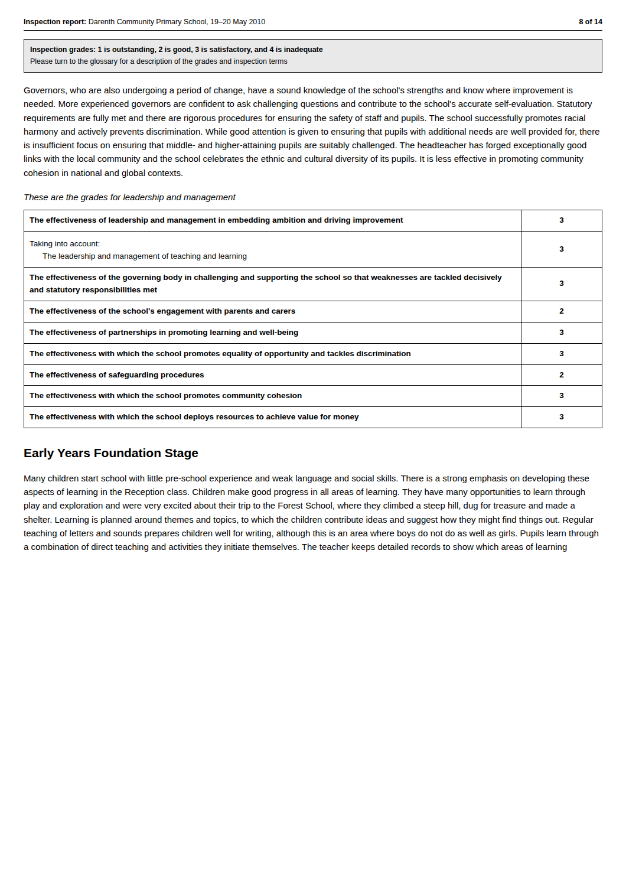Inspection report: Darenth Community Primary School, 19–20 May 2010
8 of 14
Inspection grades: 1 is outstanding, 2 is good, 3 is satisfactory, and 4 is inadequate
Please turn to the glossary for a description of the grades and inspection terms
Governors, who are also undergoing a period of change, have a sound knowledge of the school's strengths and know where improvement is needed. More experienced governors are confident to ask challenging questions and contribute to the school's accurate self-evaluation. Statutory requirements are fully met and there are rigorous procedures for ensuring the safety of staff and pupils. The school successfully promotes racial harmony and actively prevents discrimination. While good attention is given to ensuring that pupils with additional needs are well provided for, there is insufficient focus on ensuring that middle- and higher-attaining pupils are suitably challenged. The headteacher has forged exceptionally good links with the local community and the school celebrates the ethnic and cultural diversity of its pupils. It is less effective in promoting community cohesion in national and global contexts.
These are the grades for leadership and management
| The effectiveness of leadership and management in embedding ambition and driving improvement | 3 |
| Taking into account: The leadership and management of teaching and learning | 3 |
| The effectiveness of the governing body in challenging and supporting the school so that weaknesses are tackled decisively and statutory responsibilities met | 3 |
| The effectiveness of the school's engagement with parents and carers | 2 |
| The effectiveness of partnerships in promoting learning and well-being | 3 |
| The effectiveness with which the school promotes equality of opportunity and tackles discrimination | 3 |
| The effectiveness of safeguarding procedures | 2 |
| The effectiveness with which the school promotes community cohesion | 3 |
| The effectiveness with which the school deploys resources to achieve value for money | 3 |
Early Years Foundation Stage
Many children start school with little pre-school experience and weak language and social skills. There is a strong emphasis on developing these aspects of learning in the Reception class. Children make good progress in all areas of learning. They have many opportunities to learn through play and exploration and were very excited about their trip to the Forest School, where they climbed a steep hill, dug for treasure and made a shelter. Learning is planned around themes and topics, to which the children contribute ideas and suggest how they might find things out. Regular teaching of letters and sounds prepares children well for writing, although this is an area where boys do not do as well as girls. Pupils learn through a combination of direct teaching and activities they initiate themselves. The teacher keeps detailed records to show which areas of learning